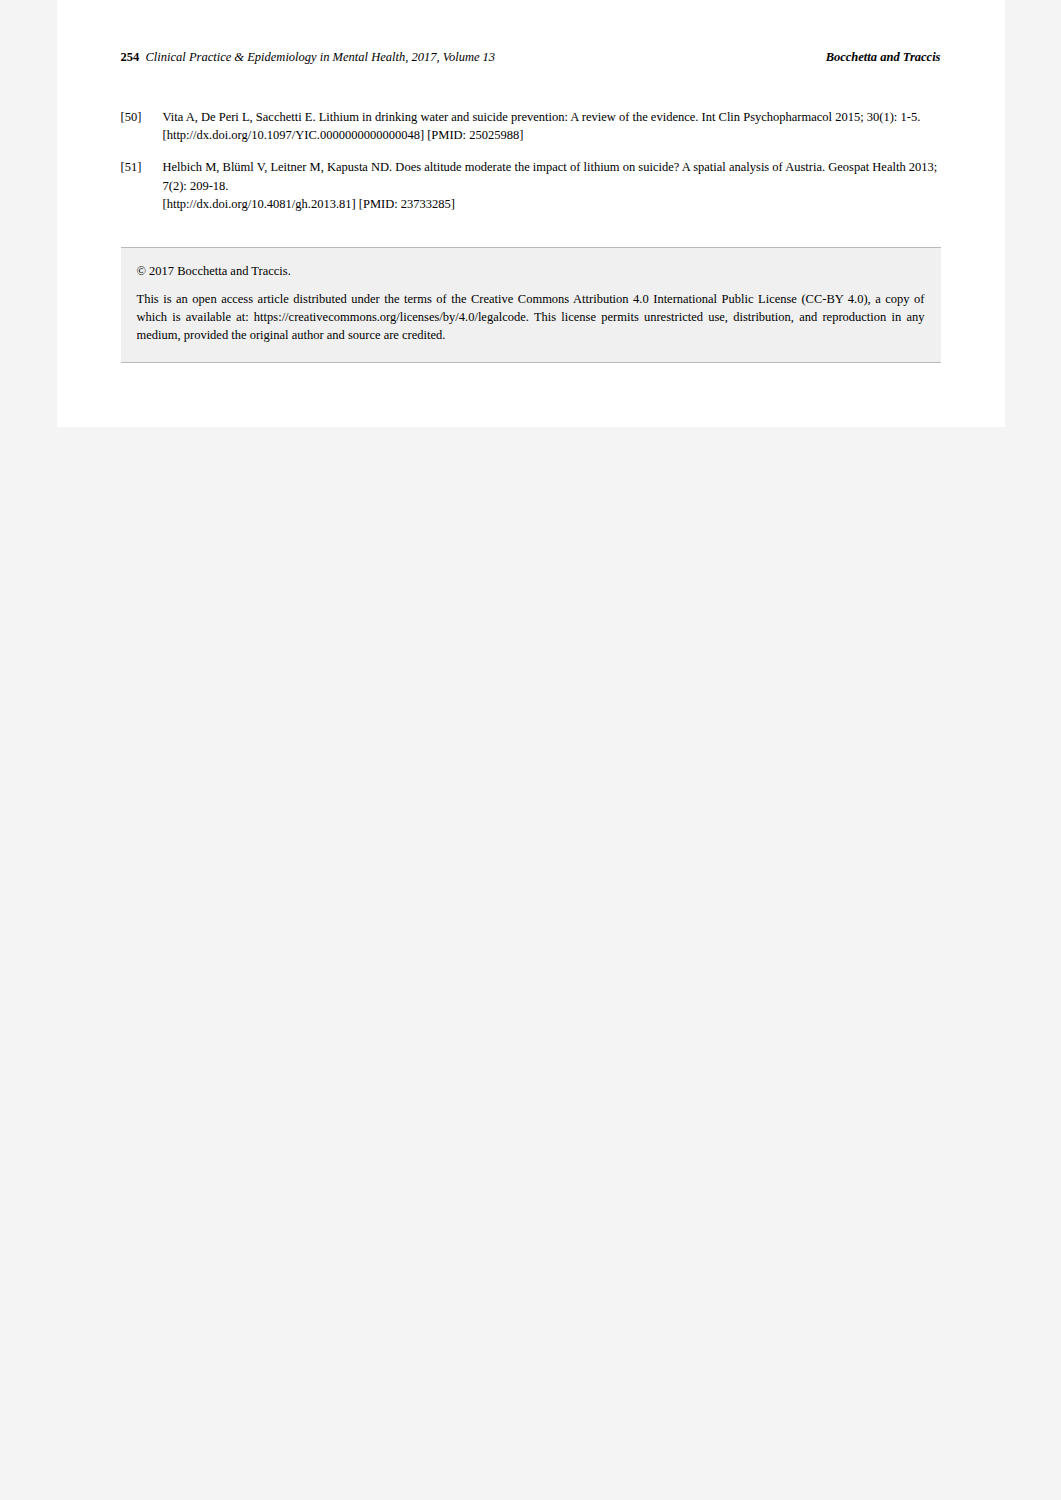254 Clinical Practice & Epidemiology in Mental Health, 2017, Volume 13
Bocchetta and Traccis
[50] Vita A, De Peri L, Sacchetti E. Lithium in drinking water and suicide prevention: A review of the evidence. Int Clin Psychopharmacol 2015; 30(1): 1-5.
[http://dx.doi.org/10.1097/YIC.0000000000000048] [PMID: 25025988]
[51] Helbich M, Blüml V, Leitner M, Kapusta ND. Does altitude moderate the impact of lithium on suicide? A spatial analysis of Austria. Geospat Health 2013; 7(2): 209-18.
[http://dx.doi.org/10.4081/gh.2013.81] [PMID: 23733285]
© 2017 Bocchetta and Traccis.
This is an open access article distributed under the terms of the Creative Commons Attribution 4.0 International Public License (CC-BY 4.0), a copy of which is available at: https://creativecommons.org/licenses/by/4.0/legalcode. This license permits unrestricted use, distribution, and reproduction in any medium, provided the original author and source are credited.